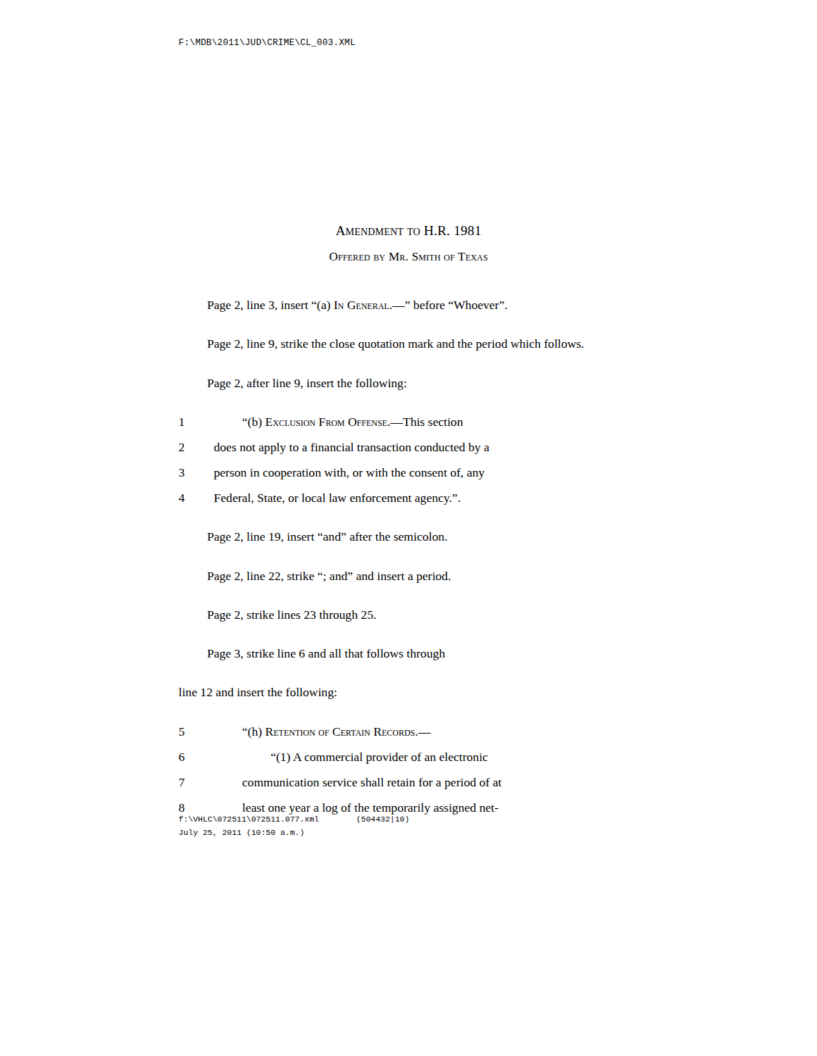F:\MDB\2011\JUD\CRIME\CL_003.XML
Amendment to H.R. 1981
Offered by Mr. Smith of Texas
Page 2, line 3, insert “(a) In General.—” before “Whoever”.
Page 2, line 9, strike the close quotation mark and the period which follows.
Page 2, after line 9, insert the following:
| 1 | “(b) Exclusion From Offense .—This section |
| 2 | does not apply to a financial transaction conducted by a |
| 3 | person in cooperation with, or with the consent of, any |
| 4 | Federal, State, or local law enforcement agency.”. |
Page 2, line 19, insert “and” after the semicolon.
Page 2, line 22, strike “; and” and insert a period.
Page 2, strike lines 23 through 25.
Page 3, strike line 6 and all that follows through
line 12 and insert the following:
| 5 | “(h) Retention of Certain Records .— |
| 6 | “(1) A commercial provider of an electronic |
| 7 | communication service shall retain for a period of at |
| 8 | least one year a log of the temporarily assigned net- |
f:\VHLC\072511\072511.077.xml (504432|10)
July 25, 2011 (10:50 a.m.)